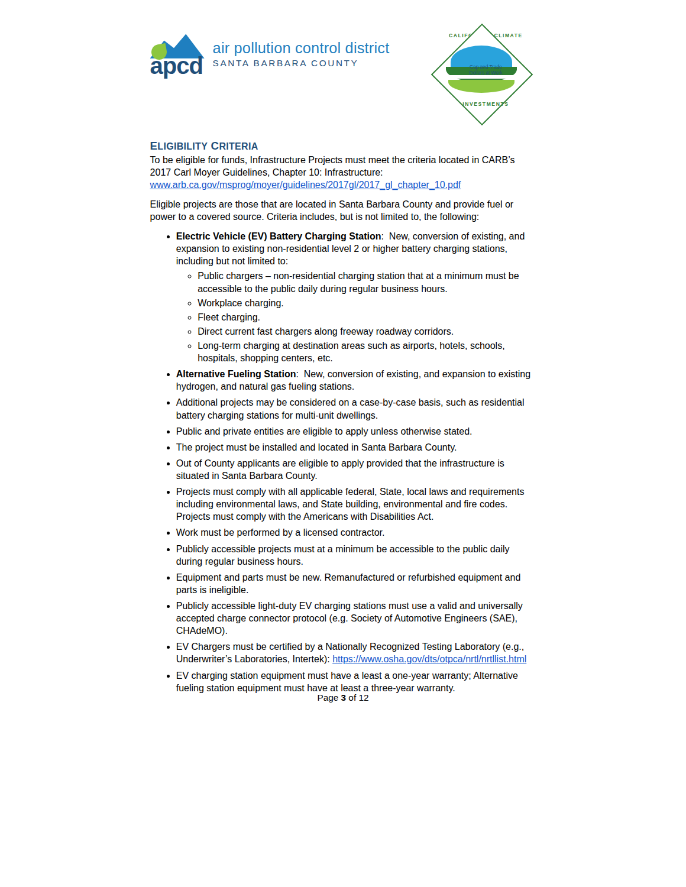apcd
air pollution control district
SANTA BARBARA COUNTY
CALIFORNIA CLIMATE
Cap and Trade
Dollars at Work
INVESTMENTS
ELIGIBILITY CRITERIA
To be eligible for funds, Infrastructure Projects must meet the criteria located in CARB’s 2017 Carl Moyer Guidelines, Chapter 10: Infrastructure:
www.arb.ca.gov/msprog/moyer/guidelines/2017gl/2017_gl_chapter_10.pdf
Eligible projects are those that are located in Santa Barbara County and provide fuel or power to a covered source. Criteria includes, but is not limited to, the following:
Electric Vehicle (EV) Battery Charging Station: New, conversion of existing, and expansion to existing non-residential level 2 or higher battery charging stations, including but not limited to:
Public chargers – non-residential charging station that at a minimum must be accessible to the public daily during regular business hours.
Workplace charging.
Fleet charging.
Direct current fast chargers along freeway roadway corridors.
Long-term charging at destination areas such as airports, hotels, schools, hospitals, shopping centers, etc.
Alternative Fueling Station: New, conversion of existing, and expansion to existing hydrogen, and natural gas fueling stations.
Additional projects may be considered on a case-by-case basis, such as residential battery charging stations for multi-unit dwellings.
Public and private entities are eligible to apply unless otherwise stated.
The project must be installed and located in Santa Barbara County.
Out of County applicants are eligible to apply provided that the infrastructure is situated in Santa Barbara County.
Projects must comply with all applicable federal, State, local laws and requirements including environmental laws, and State building, environmental and fire codes. Projects must comply with the Americans with Disabilities Act.
Work must be performed by a licensed contractor.
Publicly accessible projects must at a minimum be accessible to the public daily during regular business hours.
Equipment and parts must be new. Remanufactured or refurbished equipment and parts is ineligible.
Publicly accessible light-duty EV charging stations must use a valid and universally accepted charge connector protocol (e.g. Society of Automotive Engineers (SAE), CHAdeMO).
EV Chargers must be certified by a Nationally Recognized Testing Laboratory (e.g., Underwriter’s Laboratories, Intertek): https://www.osha.gov/dts/otpca/nrtl/nrtllist.html
EV charging station equipment must have a least a one-year warranty; Alternative fueling station equipment must have at least a three-year warranty.
Page 3 of 12